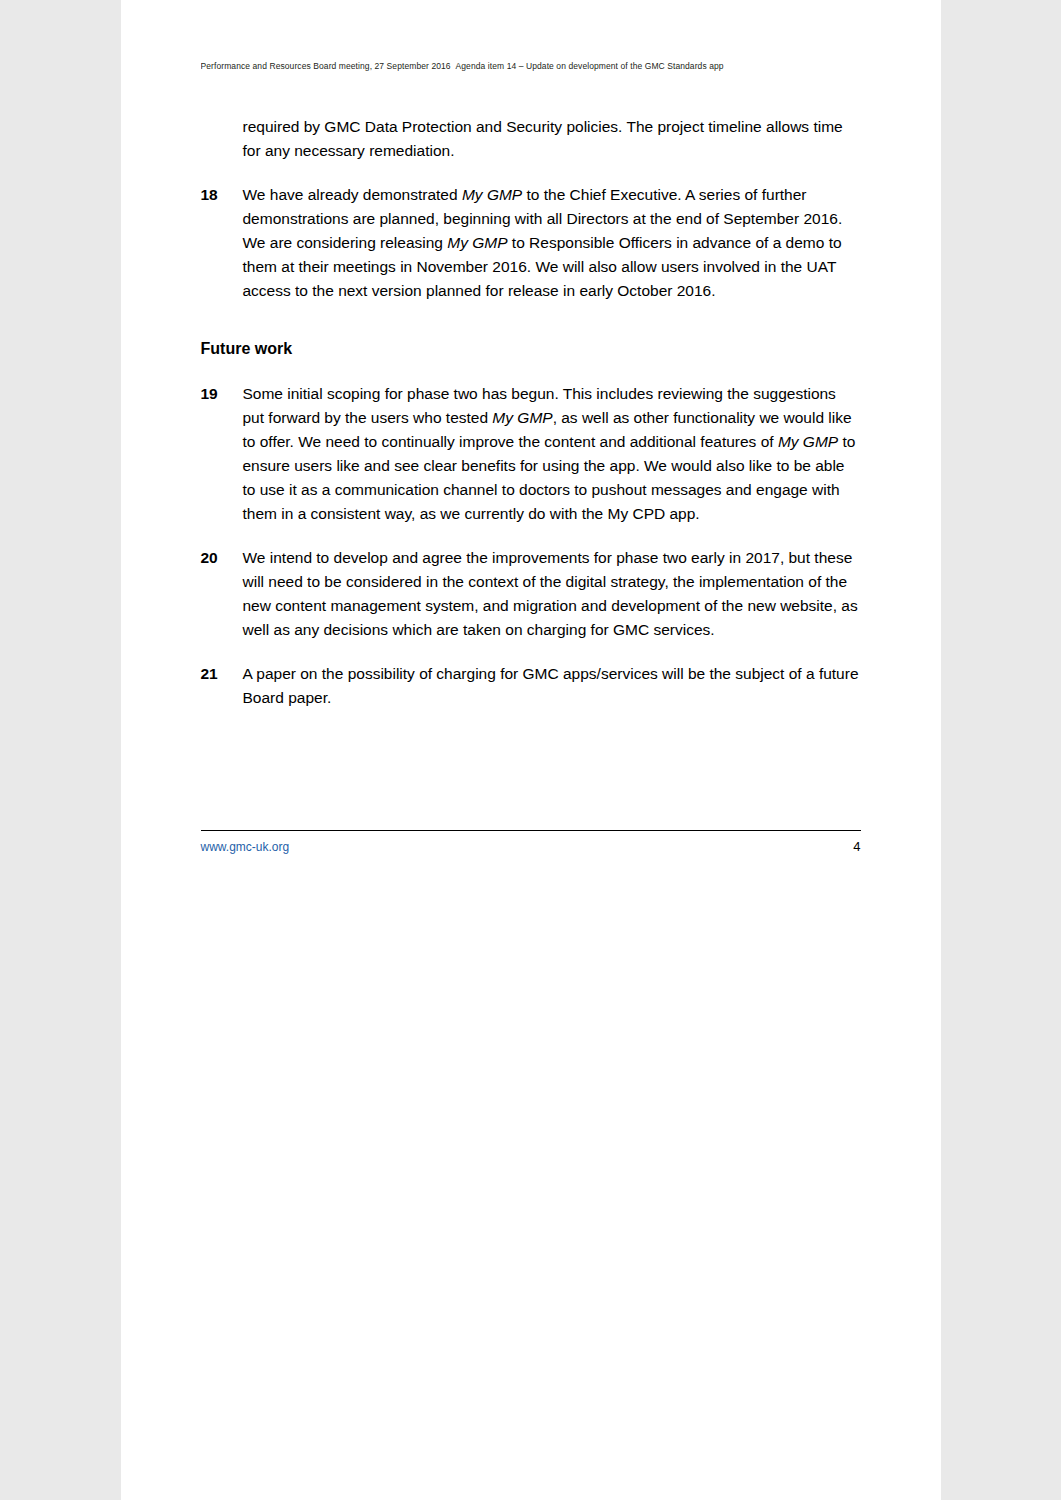Performance and Resources Board meeting, 27 September 2016 Agenda item 14 – Update on development of the GMC Standards app
required by GMC Data Protection and Security policies. The project timeline allows time for any necessary remediation.
18
We have already demonstrated My GMP to the Chief Executive. A series of further demonstrations are planned, beginning with all Directors at the end of September 2016. We are considering releasing My GMP to Responsible Officers in advance of a demo to them at their meetings in November 2016. We will also allow users involved in the UAT access to the next version planned for release in early October 2016.
Future work
19
Some initial scoping for phase two has begun. This includes reviewing the suggestions put forward by the users who tested My GMP, as well as other functionality we would like to offer. We need to continually improve the content and additional features of My GMP to ensure users like and see clear benefits for using the app. We would also like to be able to use it as a communication channel to doctors to pushout messages and engage with them in a consistent way, as we currently do with the My CPD app.
20
We intend to develop and agree the improvements for phase two early in 2017, but these will need to be considered in the context of the digital strategy, the implementation of the new content management system, and migration and development of the new website, as well as any decisions which are taken on charging for GMC services.
21
A paper on the possibility of charging for GMC apps/services will be the subject of a future Board paper.
www.gmc-uk.org 4